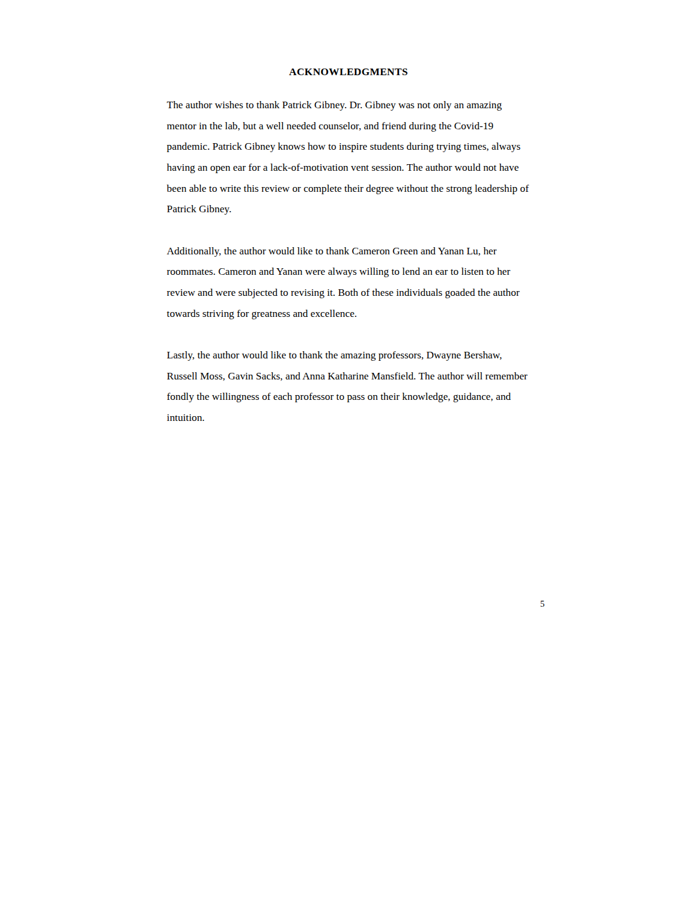ACKNOWLEDGMENTS
The author wishes to thank Patrick Gibney. Dr. Gibney was not only an amazing mentor in the lab, but a well needed counselor, and friend during the Covid-19 pandemic. Patrick Gibney knows how to inspire students during trying times, always having an open ear for a lack-of-motivation vent session. The author would not have been able to write this review or complete their degree without the strong leadership of Patrick Gibney.
Additionally, the author would like to thank Cameron Green and Yanan Lu, her roommates. Cameron and Yanan were always willing to lend an ear to listen to her review and were subjected to revising it. Both of these individuals goaded the author towards striving for greatness and excellence.
Lastly, the author would like to thank the amazing professors, Dwayne Bershaw, Russell Moss, Gavin Sacks, and Anna Katharine Mansfield. The author will remember fondly the willingness of each professor to pass on their knowledge, guidance, and intuition.
5